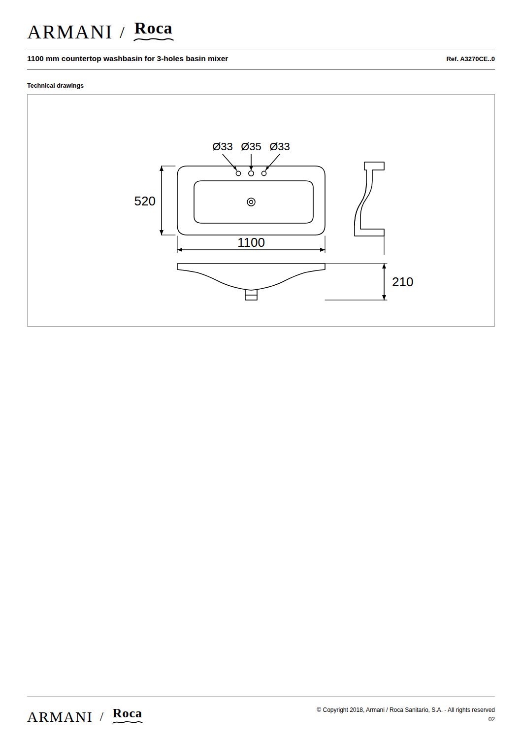ARMANI / Roca
1100 mm countertop washbasin for 3-holes basin mixer
Ref. A3270CE..0
Technical drawings
Ø33 Ø35 Ø33 520 1100 210
ARMANI / Roca
© Copyright 2018, Armani / Roca Sanitario, S.A. - All rights reserved 02